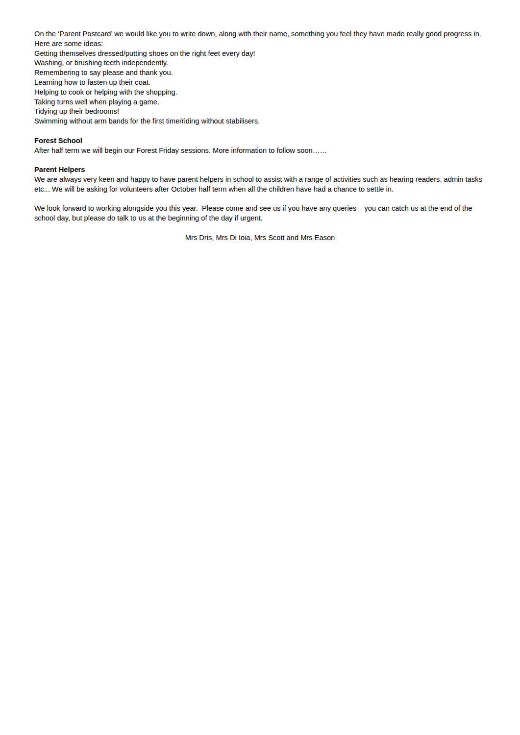On the ‘Parent Postcard’ we would like you to write down, along with their name, something you feel they have made really good progress in.
Here are some ideas:
Getting themselves dressed/putting shoes on the right feet every day!
Washing, or brushing teeth independently.
Remembering to say please and thank you.
Learning how to fasten up their coat.
Helping to cook or helping with the shopping.
Taking turns well when playing a game.
Tidying up their bedrooms!
Swimming without arm bands for the first time/riding without stabilisers.
Forest School
After half term we will begin our Forest Friday sessions. More information to follow soon……
Parent Helpers
We are always very keen and happy to have parent helpers in school to assist with a range of activities such as hearing readers, admin tasks etc... We will be asking for volunteers after October half term when all the children have had a chance to settle in.
We look forward to working alongside you this year. Please come and see us if you have any queries – you can catch us at the end of the school day, but please do talk to us at the beginning of the day if urgent.
Mrs Dris, Mrs Di Ioia, Mrs Scott and Mrs Eason